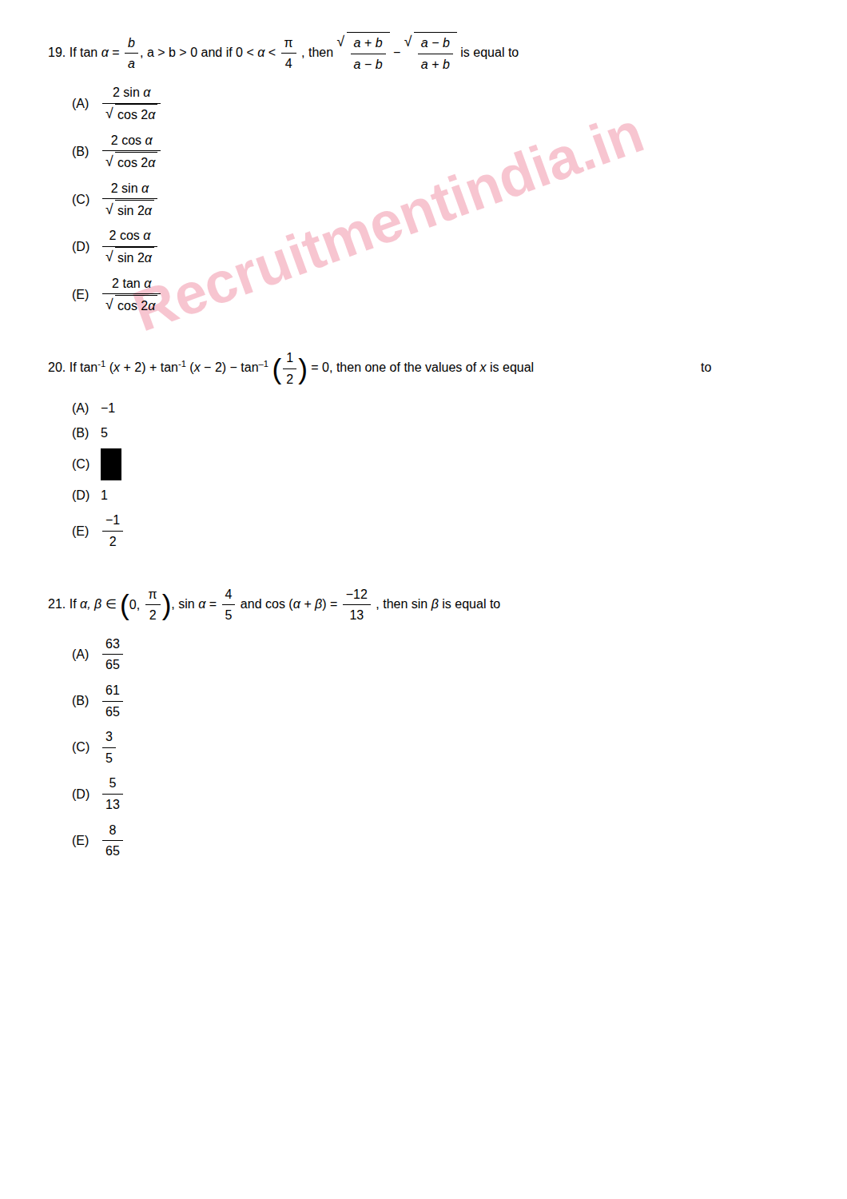Recruitmentindia.in
19. If tan α = ba, a > b > 0 and if 0 < α < π 4 , then a + b a − b − a − b a + b is equal to
(A) 2 sin α cos 2α
(B) 2 cos α cos 2α
(C) 2 sin α sin 2α
(D) 2 cos α sin 2α
(E) 2 tan α cos 2α
20. If tan-1 (x + 2) + tan-1 (x − 2) − tan–1 ( 12 ) = 0, then one of the values of x is equal to
(A) −1
(B) 5
(C)
(D) 1
(E) −12
21. If α, β ∈ ( 0, π 2 ) , sin α = 45 and cos (α + β) = −1213 , then sin β is equal to
(A) 6365
(B) 6165
(C) 35
(D) 513
(E) 865